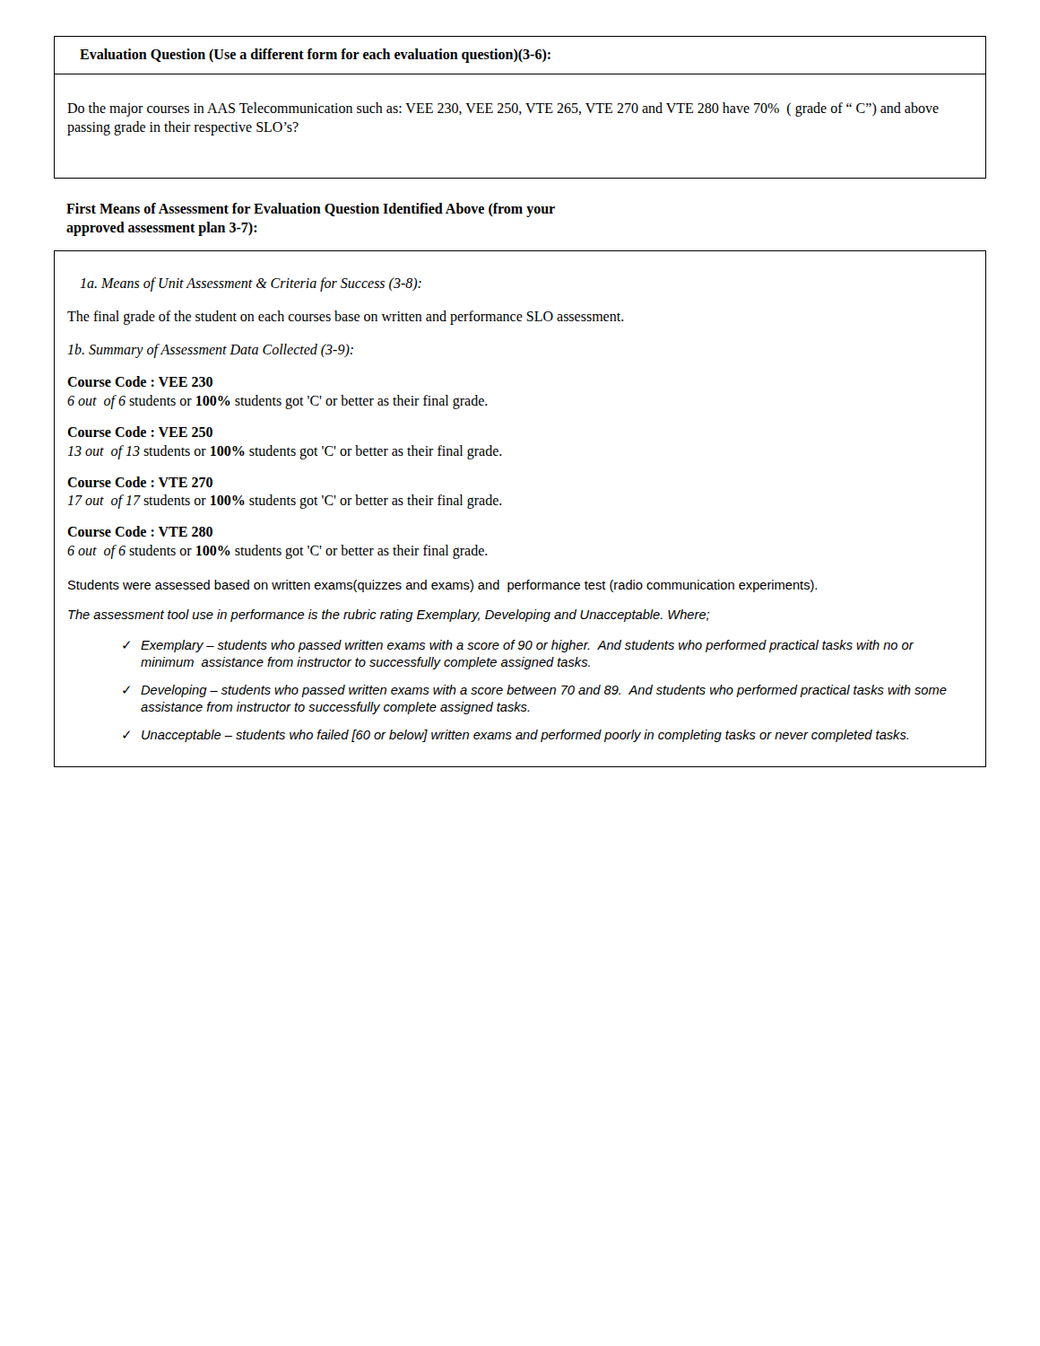Evaluation Question (Use a different form for each evaluation question)(3-6):
Do the major courses in AAS Telecommunication such as: VEE 230, VEE 250, VTE 265, VTE 270 and VTE 280 have 70% ( grade of “ C”) and above passing grade in their respective SLO’s?
First Means of Assessment for Evaluation Question Identified Above (from your
approved assessment plan 3-7):
1a. Means of Unit Assessment & Criteria for Success (3-8):
The final grade of the student on each courses base on written and performance SLO assessment.
1b. Summary of Assessment Data Collected (3-9):
Course Code : VEE 230
6 out of 6 students or 100% students got 'C' or better as their final grade.
Course Code : VEE 250
13 out of 13 students or 100% students got 'C' or better as their final grade.
Course Code : VTE 270
17 out of 17 students or 100% students got 'C' or better as their final grade.
Course Code : VTE 280
6 out of 6 students or 100% students got 'C' or better as their final grade.
Students were assessed based on written exams(quizzes and exams) and performance test (radio communication experiments).
The assessment tool use in performance is the rubric rating Exemplary, Developing and Unacceptable. Where;
Exemplary – students who passed written exams with a score of 90 or higher. And students who performed practical tasks with no or minimum assistance from instructor to successfully complete assigned tasks.
Developing – students who passed written exams with a score between 70 and 89. And students who performed practical tasks with some assistance from instructor to successfully complete assigned tasks.
Unacceptable – students who failed [60 or below] written exams and performed poorly in completing tasks or never completed tasks.